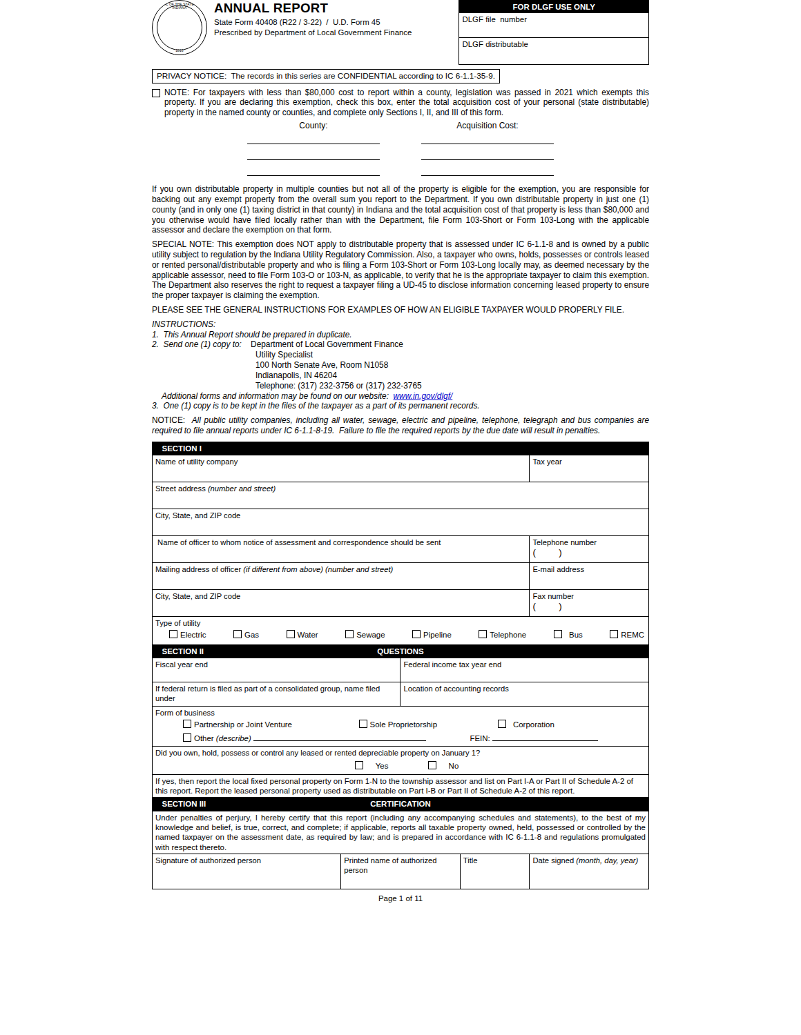SEAL OF THE STATE OF INDIANA
1816
ANNUAL REPORT
State Form 40408 (R22 / 3-22) / U.D. Form 45
Prescribed by Department of Local Government Finance
FOR DLGF USE ONLY
DLGF file number
DLGF distributable
PRIVACY NOTICE: The records in this series are CONFIDENTIAL according to IC 6-1.1-35-9.
NOTE: For taxpayers with less than $80,000 cost to report within a county, legislation was passed in 2021 which exempts this property. If you are declaring this exemption, check this box, enter the total acquisition cost of your personal (state distributable) property in the named county or counties, and complete only Sections I, II, and III of this form.
County:
Acquisition Cost:
If you own distributable property in multiple counties but not all of the property is eligible for the exemption, you are responsible for backing out any exempt property from the overall sum you report to the Department. If you own distributable property in just one (1) county (and in only one (1) taxing district in that county) in Indiana and the total acquisition cost of that property is less than $80,000 and you otherwise would have filed locally rather than with the Department, file Form 103-Short or Form 103-Long with the applicable assessor and declare the exemption on that form.
SPECIAL NOTE: This exemption does NOT apply to distributable property that is assessed under IC 6-1.1-8 and is owned by a public utility subject to regulation by the Indiana Utility Regulatory Commission. Also, a taxpayer who owns, holds, possesses or controls leased or rented personal/distributable property and who is filing a Form 103-Short or Form 103-Long locally may, as deemed necessary by the applicable assessor, need to file Form 103-O or 103-N, as applicable, to verify that he is the appropriate taxpayer to claim this exemption. The Department also reserves the right to request a taxpayer filing a UD-45 to disclose information concerning leased property to ensure the proper taxpayer is claiming the exemption.
PLEASE SEE THE GENERAL INSTRUCTIONS FOR EXAMPLES OF HOW AN ELIGIBLE TAXPAYER WOULD PROPERLY FILE.
INSTRUCTIONS:
1. This Annual Report should be prepared in duplicate.
2. Send one (1) copy to: Department of Local Government Finance
Utility Specialist
100 North Senate Ave, Room N1058
Indianapolis, IN 46204
Telephone: (317) 232-3756 or (317) 232-3765
Additional forms and information may be found on our website: www.in.gov/dlgf/
3. One (1) copy is to be kept in the files of the taxpayer as a part of its permanent records.
NOTICE: All public utility companies, including all water, sewage, electric and pipeline, telephone, telegraph and bus companies are required to file annual reports under IC 6-1.1-8-19. Failure to file the required reports by the due date will result in penalties.
| SECTION I | |
| Name of utility company | Tax year |
| Street address (number and street) |
| City, State, and ZIP code |
| Name of officer to whom notice of assessment and correspondence should be sent | Telephone number ( ) |
| Mailing address of officer (if different from above) (number and street) | E-mail address |
| City, State, and ZIP code | Fax number ( ) |
| Type of utility Electric Gas Water Sewage Pipeline Telephone Bus REMC |
| SECTION II | QUESTIONS | |
| Fiscal year end | Federal income tax year end |
| If federal return is filed as part of a consolidated group, name filed under | Location of accounting records |
| Form of business Partnership or Joint Venture Sole Proprietorship Corporation Other (describe) FEIN: |
| Did you own, hold, possess or control any leased or rented depreciable property on January 1? Yes No |
| If yes, then report the local fixed personal property on Form 1-N to the township assessor and list on Part I-A or Part II of Schedule A-2 of this report. Report the leased personal property used as distributable on Part I-B or Part II of Schedule A-2 of this report. |
| SECTION III | CERTIFICATION | |
| Under penalties of perjury, I hereby certify that this report (including any accompanying schedules and statements), to the best of my knowledge and belief, is true, correct, and complete; if applicable, reports all taxable property owned, held, possessed or controlled by the named taxpayer on the assessment date, as required by law; and is prepared in accordance with IC 6-1.1-8 and regulations promulgated with respect thereto. |
| Signature of authorized person | Printed name of authorized person | Title | Date signed (month, day, year) |
Page 1 of 11